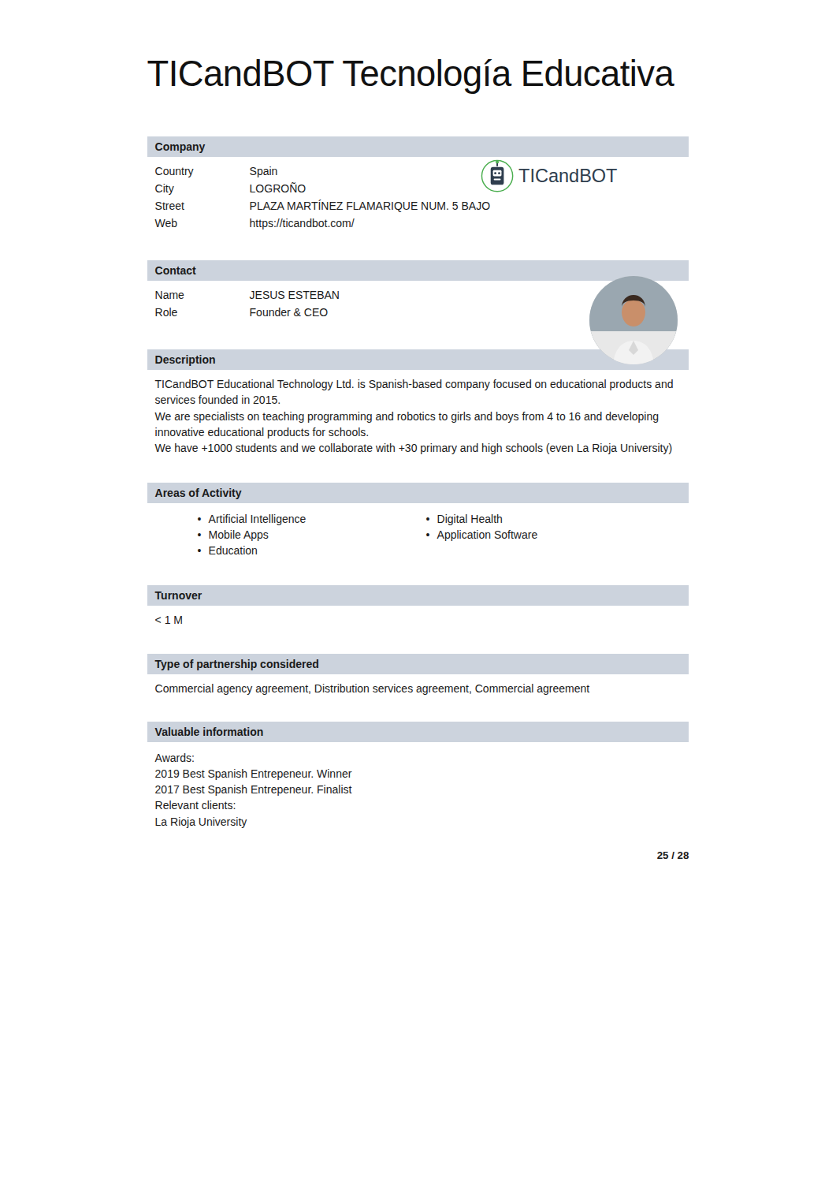TICandBOT Tecnología Educativa
Company
TICandBOT
| Country | Spain |
| City | LOGROÑO |
| Street | PLAZA MARTÍNEZ FLAMARIQUE NUM. 5 BAJO |
| Web | https://ticandbot.com/ |
Contact
| Name | JESUS ESTEBAN |
| Role | Founder & CEO |
Description
TICandBOT Educational Technology Ltd. is Spanish-based company focused on educational products and services founded in 2015.
We are specialists on teaching programming and robotics to girls and boys from 4 to 16 and developing innovative educational products for schools.
We have +1000 students and we collaborate with +30 primary and high schools (even La Rioja University)
Areas of Activity
Artificial Intelligence
Mobile Apps
Education
Digital Health
Application Software
Turnover
< 1 M
Type of partnership considered
Commercial agency agreement, Distribution services agreement, Commercial agreement
Valuable information
Awards:
2019 Best Spanish Entrepeneur. Winner
2017 Best Spanish Entrepeneur. Finalist
Relevant clients:
La Rioja University
25 / 28